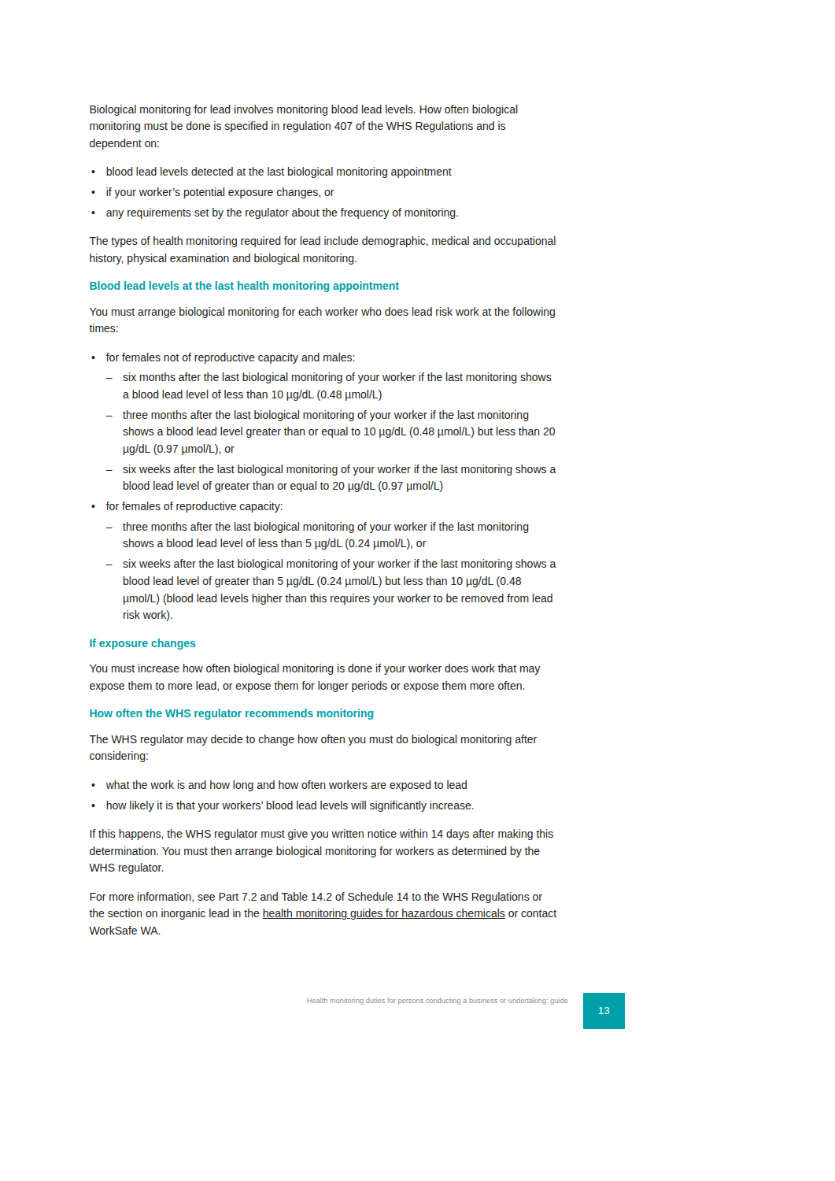Biological monitoring for lead involves monitoring blood lead levels. How often biological monitoring must be done is specified in regulation 407 of the WHS Regulations and is dependent on:
blood lead levels detected at the last biological monitoring appointment
if your worker’s potential exposure changes, or
any requirements set by the regulator about the frequency of monitoring.
The types of health monitoring required for lead include demographic, medical and occupational history, physical examination and biological monitoring.
Blood lead levels at the last health monitoring appointment
You must arrange biological monitoring for each worker who does lead risk work at the following times:
for females not of reproductive capacity and males:
six months after the last biological monitoring of your worker if the last monitoring shows a blood lead level of less than 10 µg/dL (0.48 µmol/L)
three months after the last biological monitoring of your worker if the last monitoring shows a blood lead level greater than or equal to 10 µg/dL (0.48 µmol/L) but less than 20 µg/dL (0.97 µmol/L), or
six weeks after the last biological monitoring of your worker if the last monitoring shows a blood lead level of greater than or equal to 20 µg/dL (0.97 µmol/L)
for females of reproductive capacity:
three months after the last biological monitoring of your worker if the last monitoring shows a blood lead level of less than 5 µg/dL (0.24 µmol/L), or
six weeks after the last biological monitoring of your worker if the last monitoring shows a blood lead level of greater than 5 µg/dL (0.24 µmol/L) but less than 10 µg/dL (0.48 µmol/L) (blood lead levels higher than this requires your worker to be removed from lead risk work).
If exposure changes
You must increase how often biological monitoring is done if your worker does work that may expose them to more lead, or expose them for longer periods or expose them more often.
How often the WHS regulator recommends monitoring
The WHS regulator may decide to change how often you must do biological monitoring after considering:
what the work is and how long and how often workers are exposed to lead
how likely it is that your workers’ blood lead levels will significantly increase.
If this happens, the WHS regulator must give you written notice within 14 days after making this determination. You must then arrange biological monitoring for workers as determined by the WHS regulator.
For more information, see Part 7.2 and Table 14.2 of Schedule 14 to the WHS Regulations or the section on inorganic lead in the health monitoring guides for hazardous chemicals or contact WorkSafe WA.
Health monitoring duties for persons conducting a business or undertaking: guide
13